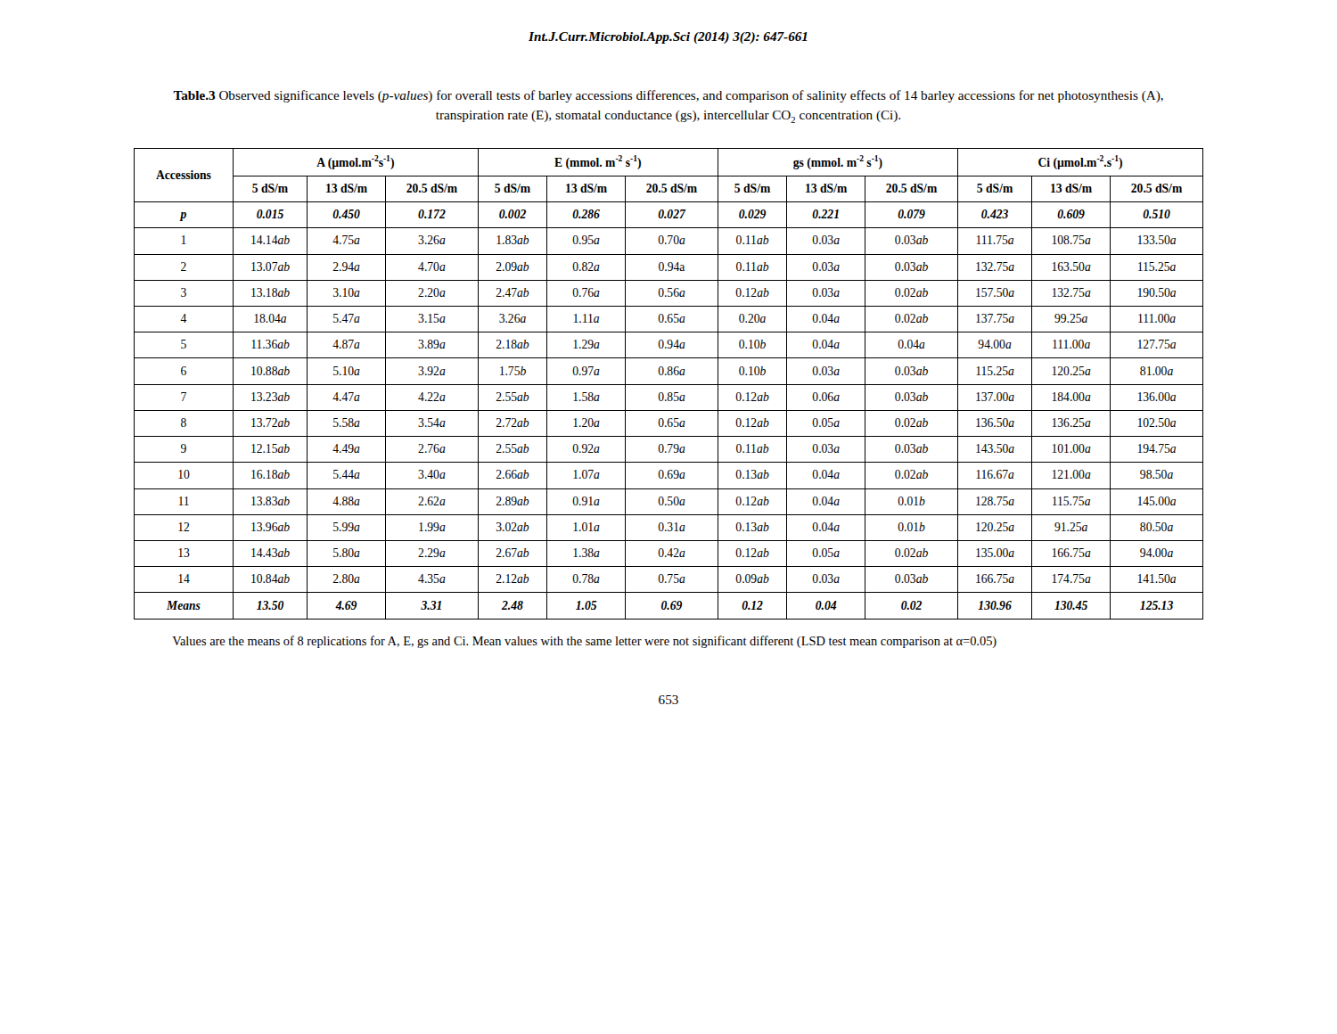Int.J.Curr.Microbiol.App.Sci (2014) 3(2): 647-661
Table.3 Observed significance levels (p-values) for overall tests of barley accessions differences, and comparison of salinity effects of 14 barley accessions for net photosynthesis (A), transpiration rate (E), stomatal conductance (gs), intercellular CO2 concentration (Ci).
| Accessions | A (µmol.m -2 s -1 ) | E (mmol. m -2 s -1 ) | gs (mmol. m -2 s -1 ) | Ci (µmol.m -2 .s -1 ) |
| --- | --- | --- | --- | --- |
| 5 dS/m | 13 dS/m | 20.5 dS/m | 5 dS/m | 13 dS/m | 20.5 dS/m | 5 dS/m | 13 dS/m | 20.5 dS/m | 5 dS/m | 13 dS/m | 20.5 dS/m |
| p | 0.015 | 0.450 | 0.172 | 0.002 | 0.286 | 0.027 | 0.029 | 0.221 | 0.079 | 0.423 | 0.609 | 0.510 |
| 1 | 14.14 ab | 4.75 a | 3.26 a | 1.83 ab | 0.95 a | 0.70 a | 0.11 ab | 0.03 a | 0.03 ab | 111.75 a | 108.75 a | 133.50 a |
| 2 | 13.07 ab | 2.94 a | 4.70 a | 2.09 ab | 0.82 a | 0.94a | 0.11 ab | 0.03 a | 0.03 ab | 132.75 a | 163.50 a | 115.25 a |
| 3 | 13.18 ab | 3.10 a | 2.20 a | 2.47 ab | 0.76 a | 0.56 a | 0.12 ab | 0.03 a | 0.02 ab | 157.50 a | 132.75 a | 190.50 a |
| 4 | 18.04 a | 5.47 a | 3.15 a | 3.26 a | 1.11 a | 0.65 a | 0.20 a | 0.04 a | 0.02 ab | 137.75 a | 99.25 a | 111.00 a |
| 5 | 11.36 ab | 4.87 a | 3.89 a | 2.18 ab | 1.29 a | 0.94 a | 0.10 b | 0.04 a | 0.04 a | 94.00 a | 111.00 a | 127.75 a |
| 6 | 10.88 ab | 5.10 a | 3.92 a | 1.75 b | 0.97 a | 0.86 a | 0.10 b | 0.03 a | 0.03 ab | 115.25 a | 120.25 a | 81.00 a |
| 7 | 13.23 ab | 4.47 a | 4.22 a | 2.55 ab | 1.58 a | 0.85 a | 0.12 ab | 0.06 a | 0.03 ab | 137.00 a | 184.00 a | 136.00 a |
| 8 | 13.72 ab | 5.58 a | 3.54 a | 2.72 ab | 1.20 a | 0.65 a | 0.12 ab | 0.05 a | 0.02 ab | 136.50 a | 136.25 a | 102.50 a |
| 9 | 12.15 ab | 4.49 a | 2.76 a | 2.55 ab | 0.92 a | 0.79 a | 0.11 ab | 0.03 a | 0.03 ab | 143.50 a | 101.00 a | 194.75 a |
| 10 | 16.18 ab | 5.44 a | 3.40 a | 2.66 ab | 1.07 a | 0.69 a | 0.13 ab | 0.04 a | 0.02 ab | 116.67 a | 121.00 a | 98.50 a |
| 11 | 13.83 ab | 4.88 a | 2.62 a | 2.89 ab | 0.91 a | 0.50 a | 0.12 ab | 0.04 a | 0.01 b | 128.75 a | 115.75 a | 145.00 a |
| 12 | 13.96 ab | 5.99 a | 1.99 a | 3.02 ab | 1.01 a | 0.31 a | 0.13 ab | 0.04 a | 0.01 b | 120.25 a | 91.25 a | 80.50 a |
| 13 | 14.43 ab | 5.80 a | 2.29 a | 2.67 ab | 1.38 a | 0.42 a | 0.12 ab | 0.05 a | 0.02 ab | 135.00 a | 166.75 a | 94.00 a |
| 14 | 10.84 ab | 2.80 a | 4.35 a | 2.12 ab | 0.78 a | 0.75 a | 0.09 ab | 0.03 a | 0.03 ab | 166.75 a | 174.75 a | 141.50 a |
| Means | 13.50 | 4.69 | 3.31 | 2.48 | 1.05 | 0.69 | 0.12 | 0.04 | 0.02 | 130.96 | 130.45 | 125.13 |
Values are the means of 8 replications for A, E, gs and Ci. Mean values with the same letter were not significant different (LSD test mean comparison at α=0.05)
653